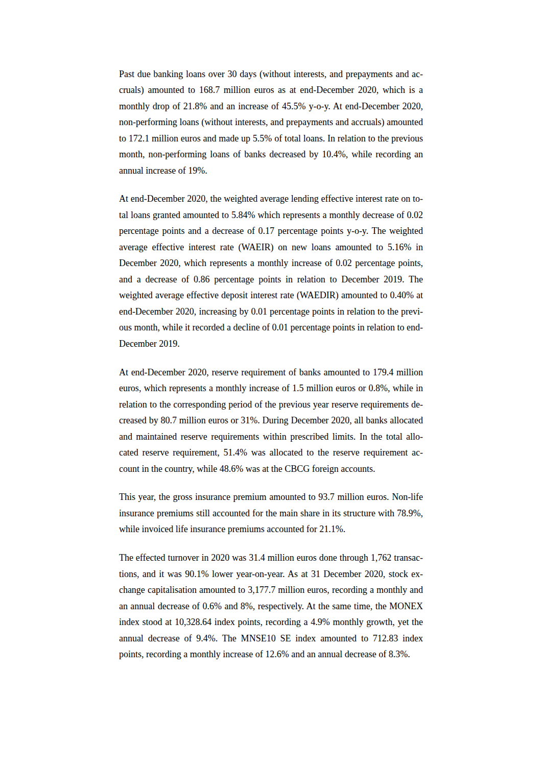Past due banking loans over 30 days (without interests, and prepayments and accruals) amounted to 168.7 million euros as at end-December 2020, which is a monthly drop of 21.8% and an increase of 45.5% y-o-y. At end-December 2020, non-performing loans (without interests, and prepayments and accruals) amounted to 172.1 million euros and made up 5.5% of total loans. In relation to the previous month, non-performing loans of banks decreased by 10.4%, while recording an annual increase of 19%.
At end-December 2020, the weighted average lending effective interest rate on total loans granted amounted to 5.84% which represents a monthly decrease of 0.02 percentage points and a decrease of 0.17 percentage points y-o-y. The weighted average effective interest rate (WAEIR) on new loans amounted to 5.16% in December 2020, which represents a monthly increase of 0.02 percentage points, and a decrease of 0.86 percentage points in relation to December 2019. The weighted average effective deposit interest rate (WAEDIR) amounted to 0.40% at end-December 2020, increasing by 0.01 percentage points in relation to the previous month, while it recorded a decline of 0.01 percentage points in relation to end-December 2019.
At end-December 2020, reserve requirement of banks amounted to 179.4 million euros, which represents a monthly increase of 1.5 million euros or 0.8%, while in relation to the corresponding period of the previous year reserve requirements decreased by 80.7 million euros or 31%. During December 2020, all banks allocated and maintained reserve requirements within prescribed limits. In the total allocated reserve requirement, 51.4% was allocated to the reserve requirement account in the country, while 48.6% was at the CBCG foreign accounts.
This year, the gross insurance premium amounted to 93.7 million euros. Non-life insurance premiums still accounted for the main share in its structure with 78.9%, while invoiced life insurance premiums accounted for 21.1%.
The effected turnover in 2020 was 31.4 million euros done through 1,762 transactions, and it was 90.1% lower year-on-year. As at 31 December 2020, stock exchange capitalisation amounted to 3,177.7 million euros, recording a monthly and an annual decrease of 0.6% and 8%, respectively. At the same time, the MONEX index stood at 10,328.64 index points, recording a 4.9% monthly growth, yet the annual decrease of 9.4%. The MNSE10 SE index amounted to 712.83 index points, recording a monthly increase of 12.6% and an annual decrease of 8.3%.